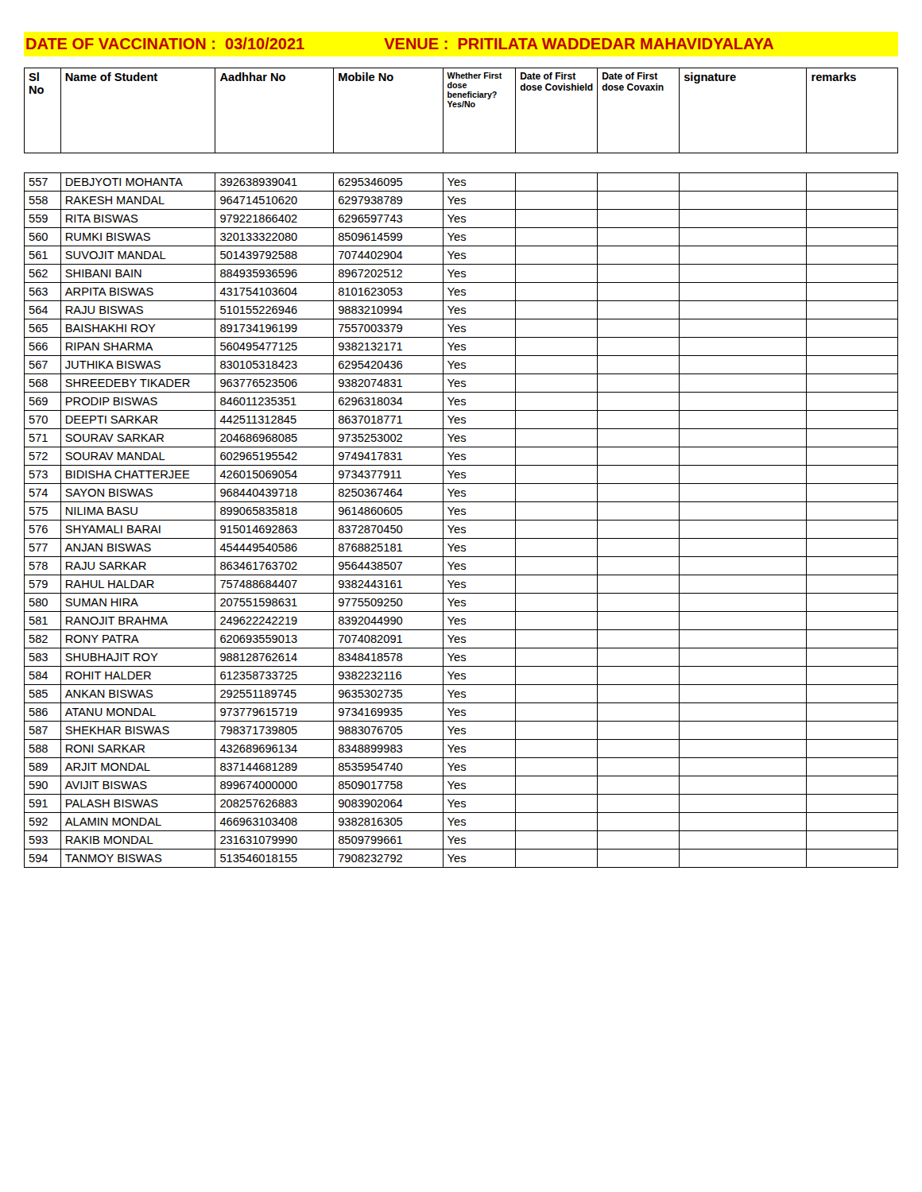DATE OF VACCINATION : 03/10/2021 VENUE : PRITILATA WADDEDAR MAHAVIDYALAYA
| Sl No | Name of Student | Aadhhar No | Mobile No | Whether First dose beneficiary? Yes/No | Date of First dose Covishield | Date of First dose Covaxin | signature | remarks |
| --- | --- | --- | --- | --- | --- | --- | --- | --- |
| 557 | DEBJYOTI MOHANTA | 392638939041 | 6295346095 | Yes | | | | |
| 558 | RAKESH MANDAL | 964714510620 | 6297938789 | Yes | | | | |
| 559 | RITA BISWAS | 979221866402 | 6296597743 | Yes | | | | |
| 560 | RUMKI BISWAS | 320133322080 | 8509614599 | Yes | | | | |
| 561 | SUVOJIT MANDAL | 501439792588 | 7074402904 | Yes | | | | |
| 562 | SHIBANI BAIN | 884935936596 | 8967202512 | Yes | | | | |
| 563 | ARPITA BISWAS | 431754103604 | 8101623053 | Yes | | | | |
| 564 | RAJU BISWAS | 510155226946 | 9883210994 | Yes | | | | |
| 565 | BAISHAKHI ROY | 891734196199 | 7557003379 | Yes | | | | |
| 566 | RIPAN SHARMA | 560495477125 | 9382132171 | Yes | | | | |
| 567 | JUTHIKA BISWAS | 830105318423 | 6295420436 | Yes | | | | |
| 568 | SHREEDEBY TIKADER | 963776523506 | 9382074831 | Yes | | | | |
| 569 | PRODIP BISWAS | 846011235351 | 6296318034 | Yes | | | | |
| 570 | DEEPTI SARKAR | 442511312845 | 8637018771 | Yes | | | | |
| 571 | SOURAV SARKAR | 204686968085 | 9735253002 | Yes | | | | |
| 572 | SOURAV MANDAL | 602965195542 | 9749417831 | Yes | | | | |
| 573 | BIDISHA CHATTERJEE | 426015069054 | 9734377911 | Yes | | | | |
| 574 | SAYON BISWAS | 968440439718 | 8250367464 | Yes | | | | |
| 575 | NILIMA BASU | 899065835818 | 9614860605 | Yes | | | | |
| 576 | SHYAMALI BARAI | 915014692863 | 8372870450 | Yes | | | | |
| 577 | ANJAN BISWAS | 454449540586 | 8768825181 | Yes | | | | |
| 578 | RAJU SARKAR | 863461763702 | 9564438507 | Yes | | | | |
| 579 | RAHUL HALDAR | 757488684407 | 9382443161 | Yes | | | | |
| 580 | SUMAN HIRA | 207551598631 | 9775509250 | Yes | | | | |
| 581 | RANOJIT BRAHMA | 249622242219 | 8392044990 | Yes | | | | |
| 582 | RONY PATRA | 620693559013 | 7074082091 | Yes | | | | |
| 583 | SHUBHAJIT ROY | 988128762614 | 8348418578 | Yes | | | | |
| 584 | ROHIT HALDER | 612358733725 | 9382232116 | Yes | | | | |
| 585 | ANKAN BISWAS | 292551189745 | 9635302735 | Yes | | | | |
| 586 | ATANU MONDAL | 973779615719 | 9734169935 | Yes | | | | |
| 587 | SHEKHAR BISWAS | 798371739805 | 9883076705 | Yes | | | | |
| 588 | RONI SARKAR | 432689696134 | 8348899983 | Yes | | | | |
| 589 | ARJIT MONDAL | 837144681289 | 8535954740 | Yes | | | | |
| 590 | AVIJIT BISWAS | 899674000000 | 8509017758 | Yes | | | | |
| 591 | PALASH BISWAS | 208257626883 | 9083902064 | Yes | | | | |
| 592 | ALAMIN MONDAL | 466963103408 | 9382816305 | Yes | | | | |
| 593 | RAKIB MONDAL | 231631079990 | 8509799661 | Yes | | | | |
| 594 | TANMOY BISWAS | 513546018155 | 7908232792 | Yes | | | | |